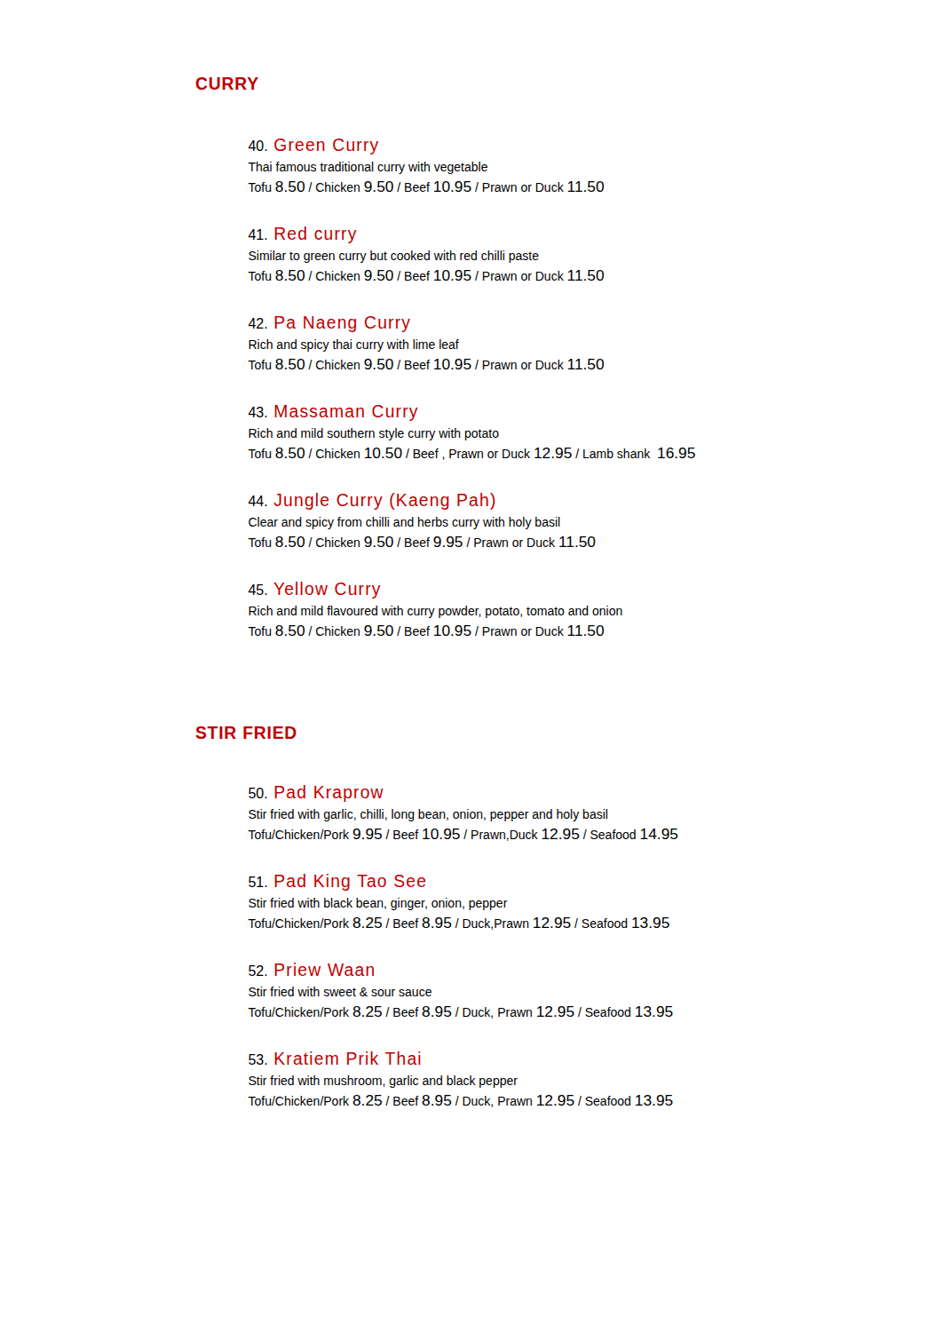CURRY
40. Green Curry
Thai famous traditional curry with vegetable
Tofu 8.50 / Chicken 9.50 / Beef 10.95 / Prawn or Duck 11.50
41. Red curry
Similar to green curry but cooked with red chilli paste
Tofu 8.50 / Chicken 9.50 / Beef 10.95 / Prawn or Duck 11.50
42. Pa Naeng Curry
Rich and spicy thai curry with lime leaf
Tofu 8.50 / Chicken 9.50 / Beef 10.95 / Prawn or Duck 11.50
43. Massaman Curry
Rich and mild southern style curry with potato
Tofu 8.50 / Chicken 10.50 / Beef , Prawn or Duck 12.95 / Lamb shank 16.95
44. Jungle Curry (Kaeng Pah)
Clear and spicy from chilli and herbs curry with holy basil
Tofu 8.50 / Chicken 9.50 / Beef 9.95 / Prawn or Duck 11.50
45. Yellow Curry
Rich and mild flavoured with curry powder, potato, tomato and onion
Tofu 8.50 / Chicken 9.50 / Beef 10.95 / Prawn or Duck 11.50
STIR FRIED
50. Pad Kraprow
Stir fried with garlic, chilli, long bean, onion, pepper and holy basil
Tofu/Chicken/Pork 9.95 / Beef 10.95 / Prawn,Duck 12.95 / Seafood 14.95
51. Pad King Tao See
Stir fried with black bean, ginger, onion, pepper
Tofu/Chicken/Pork 8.25 / Beef 8.95 / Duck,Prawn 12.95 / Seafood 13.95
52. Priew Waan
Stir fried with sweet & sour sauce
Tofu/Chicken/Pork 8.25 / Beef 8.95 / Duck, Prawn 12.95 / Seafood 13.95
53. Kratiem Prik Thai
Stir fried with mushroom, garlic and black pepper
Tofu/Chicken/Pork 8.25 / Beef 8.95 / Duck, Prawn 12.95 / Seafood 13.95